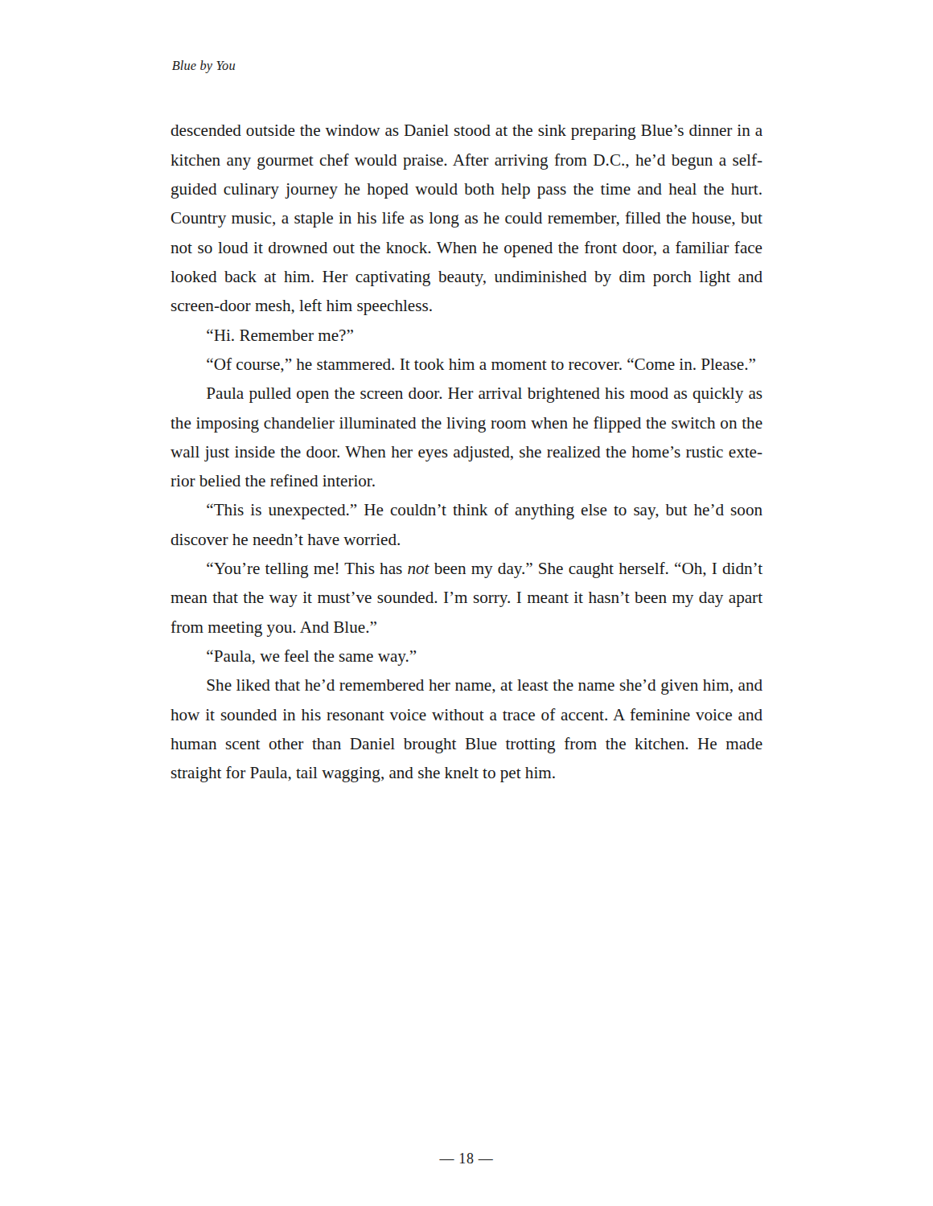Blue by You
descended outside the window as Daniel stood at the sink preparing Blue’s dinner in a kitchen any gourmet chef would praise. After arriving from D.C., he’d begun a self-guided culinary journey he hoped would both help pass the time and heal the hurt. Country music, a staple in his life as long as he could remember, filled the house, but not so loud it drowned out the knock. When he opened the front door, a familiar face looked back at him. Her captivating beauty, undiminished by dim porch light and screen-door mesh, left him speechless.
“Hi. Remember me?”
“Of course,” he stammered. It took him a moment to recover. “Come in. Please.”
Paula pulled open the screen door. Her arrival brightened his mood as quickly as the imposing chandelier illuminated the living room when he flipped the switch on the wall just inside the door. When her eyes adjusted, she realized the home’s rustic exterior belied the refined interior.
“This is unexpected.” He couldn’t think of anything else to say, but he’d soon discover he needn’t have worried.
“You’re telling me! This has not been my day.” She caught herself. “Oh, I didn’t mean that the way it must’ve sounded. I’m sorry. I meant it hasn’t been my day apart from meeting you. And Blue.”
“Paula, we feel the same way.”
She liked that he’d remembered her name, at least the name she’d given him, and how it sounded in his resonant voice without a trace of accent. A feminine voice and human scent other than Daniel brought Blue trotting from the kitchen. He made straight for Paula, tail wagging, and she knelt to pet him.
— 18 —